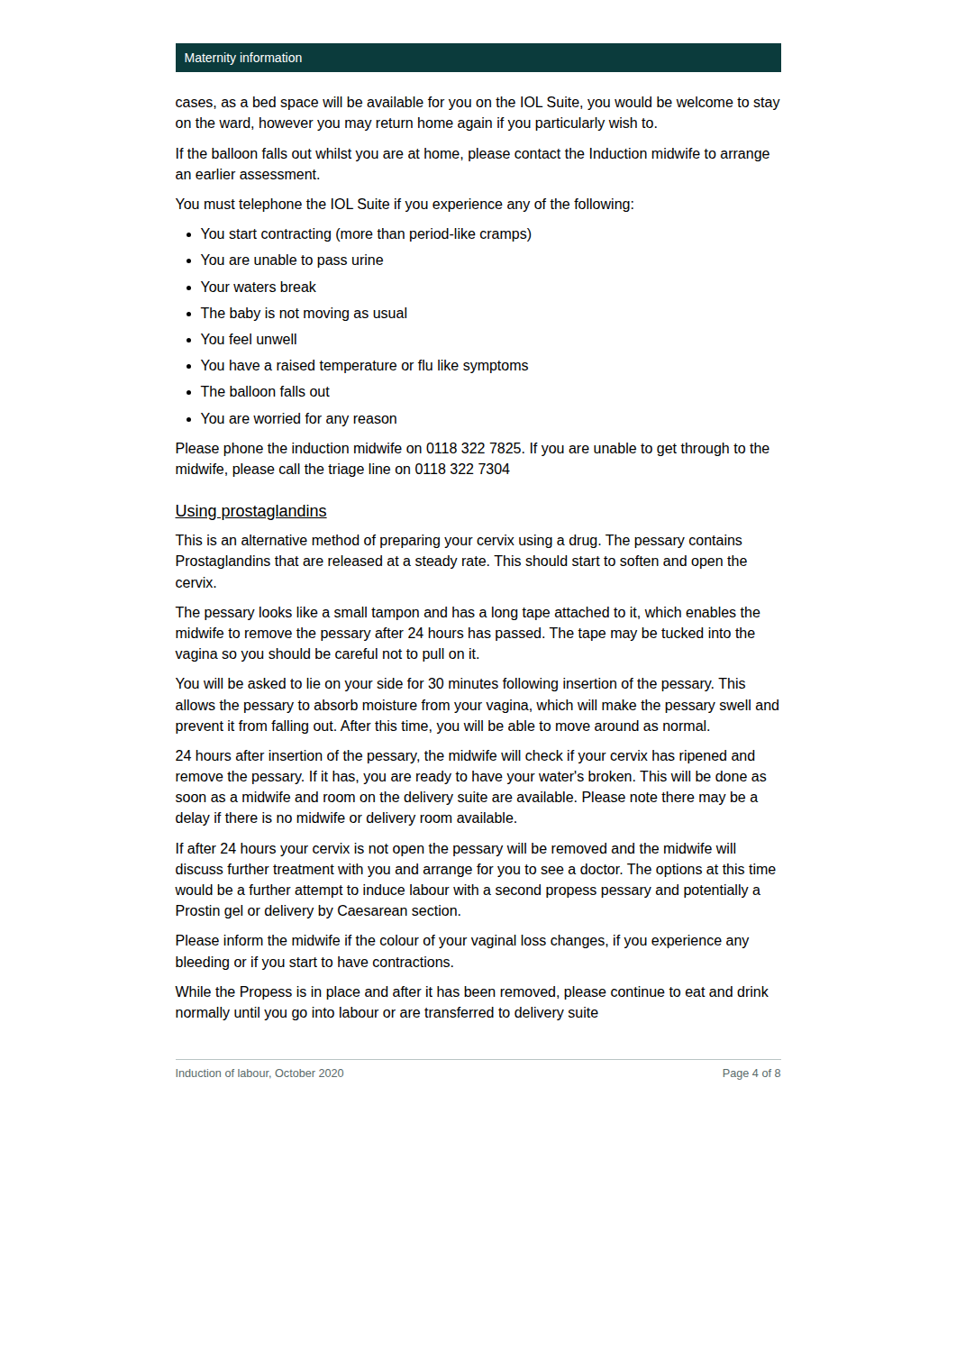Maternity information
cases, as a bed space will be available for you on the IOL Suite, you would be welcome to stay on the ward, however you may return home again if you particularly wish to.
If the balloon falls out whilst you are at home, please contact the Induction midwife to arrange an earlier assessment.
You must telephone the IOL Suite if you experience any of the following:
You start contracting (more than period-like cramps)
You are unable to pass urine
Your waters break
The baby is not moving as usual
You feel unwell
You have a raised temperature or flu like symptoms
The balloon falls out
You are worried for any reason
Please phone the induction midwife on 0118 322 7825. If you are unable to get through to the midwife, please call the triage line on 0118 322 7304
Using prostaglandins
This is an alternative method of preparing your cervix using a drug. The pessary contains Prostaglandins that are released at a steady rate. This should start to soften and open the cervix.
The pessary looks like a small tampon and has a long tape attached to it, which enables the midwife to remove the pessary after 24 hours has passed. The tape may be tucked into the vagina so you should be careful not to pull on it.
You will be asked to lie on your side for 30 minutes following insertion of the pessary. This allows the pessary to absorb moisture from your vagina, which will make the pessary swell and prevent it from falling out. After this time, you will be able to move around as normal.
24 hours after insertion of the pessary, the midwife will check if your cervix has ripened and remove the pessary. If it has, you are ready to have your water's broken. This will be done as soon as a midwife and room on the delivery suite are available. Please note there may be a delay if there is no midwife or delivery room available.
If after 24 hours your cervix is not open the pessary will be removed and the midwife will discuss further treatment with you and arrange for you to see a doctor. The options at this time would be a further attempt to induce labour with a second propess pessary and potentially a Prostin gel or delivery by Caesarean section.
Please inform the midwife if the colour of your vaginal loss changes, if you experience any bleeding or if you start to have contractions.
While the Propess is in place and after it has been removed, please continue to eat and drink normally until you go into labour or are transferred to delivery suite
Induction of labour, October 2020 Page 4 of 8